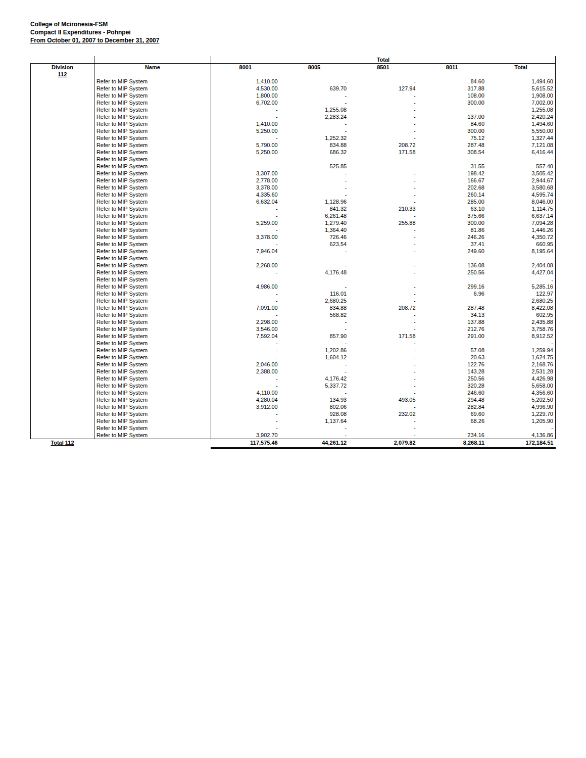College of Mcironesia-FSM
Compact II Expenditures - Pohnpei
From October 01, 2007 to December 31, 2007
| | | Total |
| --- | --- | --- |
| Division | Name | 8001 | 8005 | 8501 | 8011 | Total |
| 112 | | | | | | |
| | Refer to MIP System | 1,410.00 | - | - | 84.60 | 1,494.60 |
| | Refer to MIP System | 4,530.00 | 639.70 | 127.94 | 317.88 | 5,615.52 |
| | Refer to MIP System | 1,800.00 | - | - | 108.00 | 1,908.00 |
| | Refer to MIP System | 6,702.00 | - | - | 300.00 | 7,002.00 |
| | Refer to MIP System | - | 1,255.08 | - | | 1,255.08 |
| | Refer to MIP System | - | 2,283.24 | - | 137.00 | 2,420.24 |
| | Refer to MIP System | 1,410.00 | - | - | 84.60 | 1,494.60 |
| | Refer to MIP System | 5,250.00 | - | - | 300.00 | 5,550.00 |
| | Refer to MIP System | - | 1,252.32 | - | 75.12 | 1,327.44 |
| | Refer to MIP System | 5,790.00 | 834.88 | 208.72 | 287.48 | 7,121.08 |
| | Refer to MIP System | 5,250.00 | 686.32 | 171.58 | 308.54 | 6,416.44 |
| | Refer to MIP System | | | | | - |
| | Refer to MIP System | - | 525.85 | - | 31.55 | 557.40 |
| | Refer to MIP System | 3,307.00 | - | - | 198.42 | 3,505.42 |
| | Refer to MIP System | 2,778.00 | - | - | 166.67 | 2,944.67 |
| | Refer to MIP System | 3,378.00 | - | - | 202.68 | 3,580.68 |
| | Refer to MIP System | 4,335.60 | - | - | 260.14 | 4,595.74 |
| | Refer to MIP System | 6,632.04 | 1,128.96 | - | 285.00 | 8,046.00 |
| | Refer to MIP System | - | 841.32 | 210.33 | 63.10 | 1,114.75 |
| | Refer to MIP System | - | 6,261.48 | - | 375.66 | 6,637.14 |
| | Refer to MIP System | 5,259.00 | 1,279.40 | 255.88 | 300.00 | 7,094.28 |
| | Refer to MIP System | - | 1,364.40 | - | 81.86 | 1,446.26 |
| | Refer to MIP System | 3,378.00 | 726.46 | - | 246.26 | 4,350.72 |
| | Refer to MIP System | - | 623.54 | - | 37.41 | 660.95 |
| | Refer to MIP System | 7,946.04 | - | - | 249.60 | 8,195.64 |
| | Refer to MIP System | | | | | - |
| | Refer to MIP System | 2,268.00 | - | - | 136.08 | 2,404.08 |
| | Refer to MIP System | - | 4,176.48 | - | 250.56 | 4,427.04 |
| | Refer to MIP System | | | | | - |
| | Refer to MIP System | 4,986.00 | - | - | 299.16 | 5,285.16 |
| | Refer to MIP System | - | 116.01 | - | 6.96 | 122.97 |
| | Refer to MIP System | - | 2,680.25 | - | | 2,680.25 |
| | Refer to MIP System | 7,091.00 | 834.88 | 208.72 | 287.48 | 8,422.08 |
| | Refer to MIP System | - | 568.82 | - | 34.13 | 602.95 |
| | Refer to MIP System | 2,298.00 | - | - | 137.88 | 2,435.88 |
| | Refer to MIP System | 3,546.00 | - | - | 212.76 | 3,758.76 |
| | Refer to MIP System | 7,592.04 | 857.90 | 171.58 | 291.00 | 8,912.52 |
| | Refer to MIP System | - | - | - | | - |
| | Refer to MIP System | - | 1,202.86 | - | 57.08 | 1,259.94 |
| | Refer to MIP System | - | 1,604.12 | - | 20.63 | 1,624.75 |
| | Refer to MIP System | 2,046.00 | - | - | 122.76 | 2,168.76 |
| | Refer to MIP System | 2,388.00 | - | - | 143.28 | 2,531.28 |
| | Refer to MIP System | - | 4,176.42 | - | 250.56 | 4,426.98 |
| | Refer to MIP System | - | 5,337.72 | - | 320.28 | 5,658.00 |
| | Refer to MIP System | 4,110.00 | - | - | 246.60 | 4,356.60 |
| | Refer to MIP System | 4,280.04 | 134.93 | 493.05 | 294.48 | 5,202.50 |
| | Refer to MIP System | 3,912.00 | 802.06 | - | 282.84 | 4,996.90 |
| | Refer to MIP System | - | 928.08 | 232.02 | 69.60 | 1,229.70 |
| | Refer to MIP System | - | 1,137.64 | - | 68.26 | 1,205.90 |
| | Refer to MIP System | - | - | - | | - |
| | Refer to MIP System | 3,902.70 | - | - | 234.16 | 4,136.86 |
| Total 112 | | 117,575.46 | 44,261.12 | 2,079.82 | 8,268.11 | 172,184.51 |